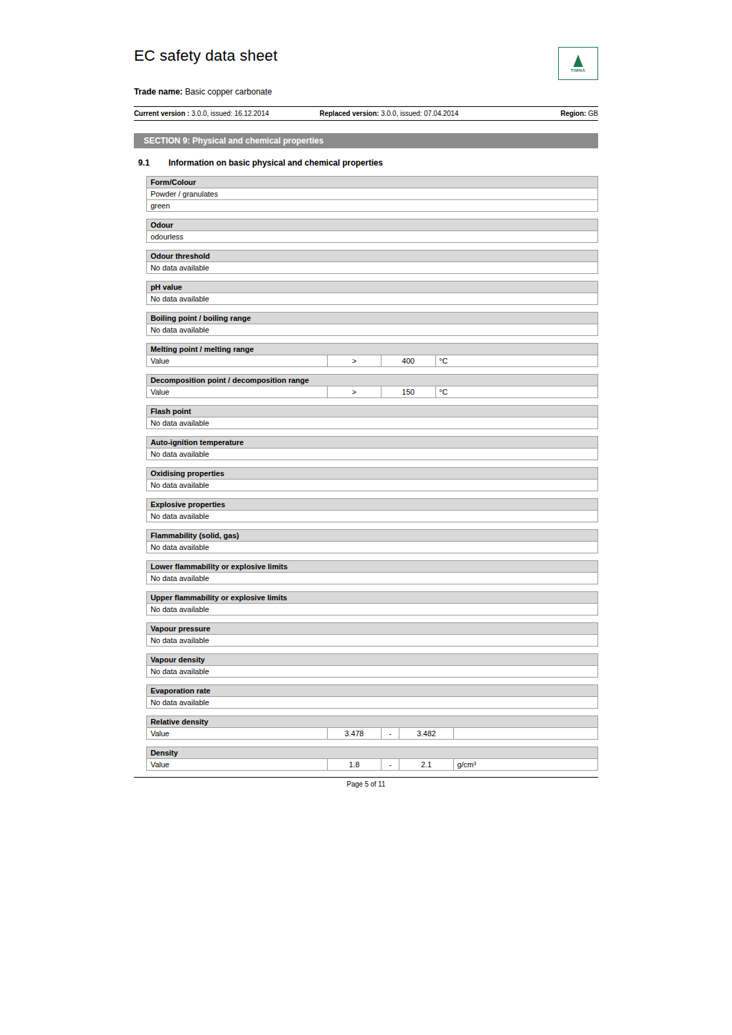EC safety data sheet
TIMNA
Trade name: Basic copper carbonate
Current version : 3.0.0, issued: 16.12.2014
Replaced version: 3.0.0, issued: 07.04.2014
Region: GB
SECTION 9: Physical and chemical properties
9.1 Information on basic physical and chemical properties
| Form/Colour |
| --- |
| Powder / granulates |
| green |
| Odour |
| --- |
| odourless |
| Odour threshold |
| --- |
| No data available |
| pH value |
| --- |
| No data available |
| Boiling point / boiling range |
| --- |
| No data available |
| Melting point / melting range |
| --- |
| Value | > | 400 | °C |
| Decomposition point / decomposition range |
| --- |
| Value | > | 150 | °C |
| Flash point |
| --- |
| No data available |
| Auto-ignition temperature |
| --- |
| No data available |
| Oxidising properties |
| --- |
| No data available |
| Explosive properties |
| --- |
| No data available |
| Flammability (solid, gas) |
| --- |
| No data available |
| Lower flammability or explosive limits |
| --- |
| No data available |
| Upper flammability or explosive limits |
| --- |
| No data available |
| Vapour pressure |
| --- |
| No data available |
| Vapour density |
| --- |
| No data available |
| Evaporation rate |
| --- |
| No data available |
| Relative density |
| --- |
| Value | 3.478 | - | 3.482 | |
| Density |
| --- |
| Value | 1.8 | - | 2.1 | g/cm³ |
Page 5 of 11